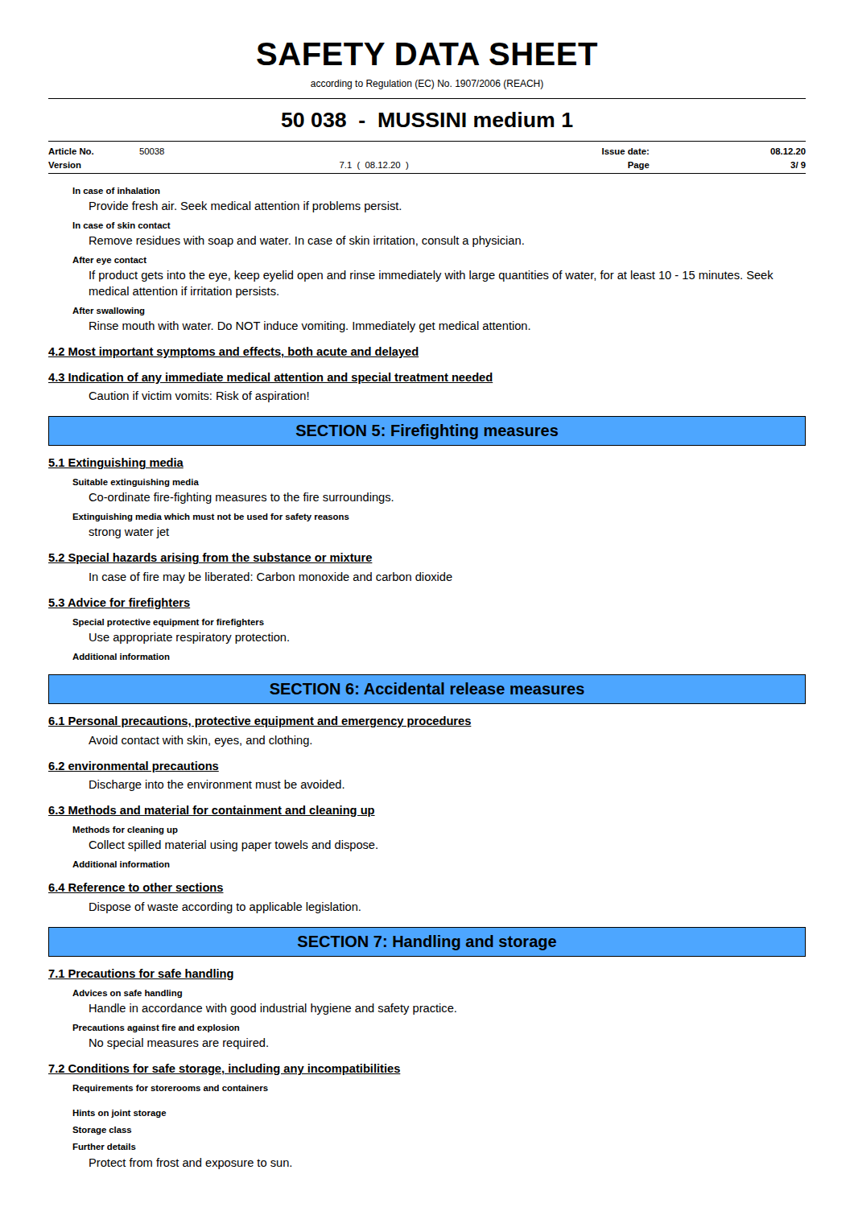SAFETY DATA SHEET
according to Regulation (EC) No. 1907/2006 (REACH)
50 038 - MUSSINI medium 1
| Article No. | 50038 | | Issue date: | 08.12.20 |
| Version | | 7.1 ( 08.12.20 ) | Page | 3/ 9 |
In case of inhalation
Provide fresh air. Seek medical attention if problems persist.
In case of skin contact
Remove residues with soap and water. In case of skin irritation, consult a physician.
After eye contact
If product gets into the eye, keep eyelid open and rinse immediately with large quantities of water, for at least 10 - 15 minutes. Seek medical attention if irritation persists.
After swallowing
Rinse mouth with water. Do NOT induce vomiting. Immediately get medical attention.
4.2 Most important symptoms and effects, both acute and delayed
4.3 Indication of any immediate medical attention and special treatment needed
Caution if victim vomits: Risk of aspiration!
SECTION 5: Firefighting measures
5.1 Extinguishing media
Suitable extinguishing media
Co-ordinate fire-fighting measures to the fire surroundings.
Extinguishing media which must not be used for safety reasons
strong water jet
5.2 Special hazards arising from the substance or mixture
In case of fire may be liberated: Carbon monoxide and carbon dioxide
5.3 Advice for firefighters
Special protective equipment for firefighters
Use appropriate respiratory protection.
Additional information
SECTION 6: Accidental release measures
6.1 Personal precautions, protective equipment and emergency procedures
Avoid contact with skin, eyes, and clothing.
6.2 environmental precautions
Discharge into the environment must be avoided.
6.3 Methods and material for containment and cleaning up
Methods for cleaning up
Collect spilled material using paper towels and dispose.
Additional information
6.4 Reference to other sections
Dispose of waste according to applicable legislation.
SECTION 7: Handling and storage
7.1 Precautions for safe handling
Advices on safe handling
Handle in accordance with good industrial hygiene and safety practice.
Precautions against fire and explosion
No special measures are required.
7.2 Conditions for safe storage, including any incompatibilities
Requirements for storerooms and containers
Hints on joint storage
Storage class
Further details
Protect from frost and exposure to sun.